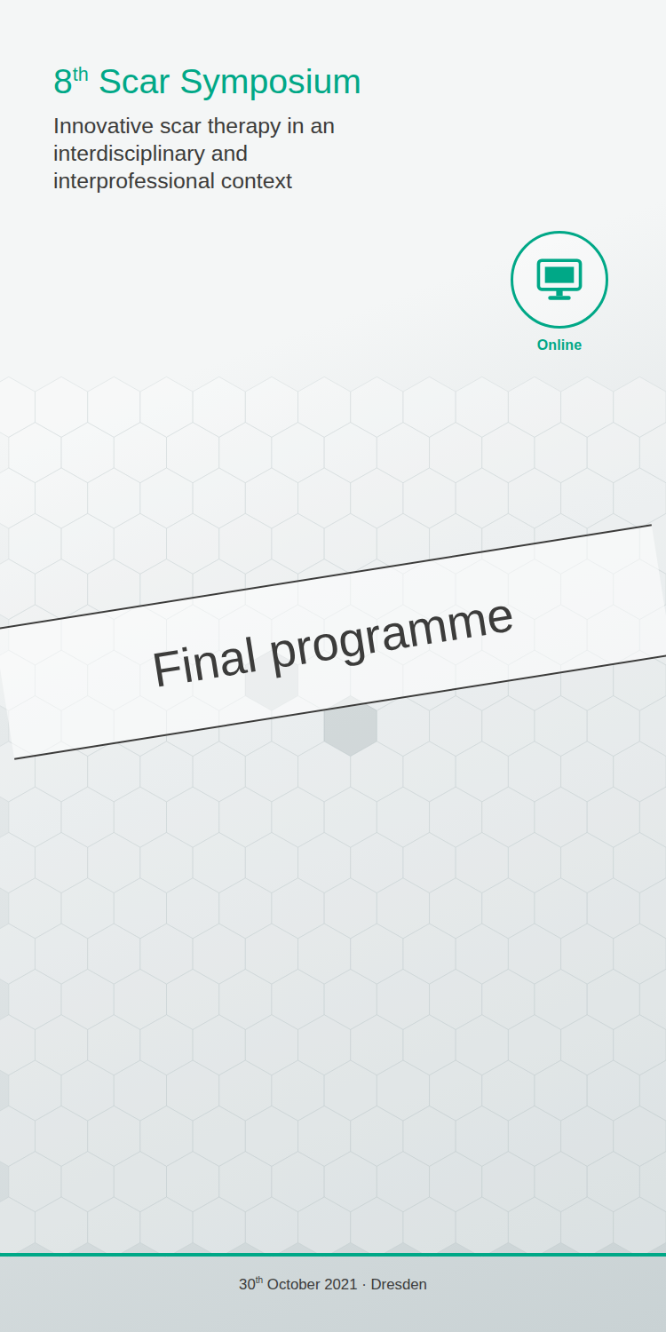8th Scar Symposium
Innovative scar therapy in an inter­disciplinary and interprofessional context
Online
Final programme
30th October 2021 · Dresden